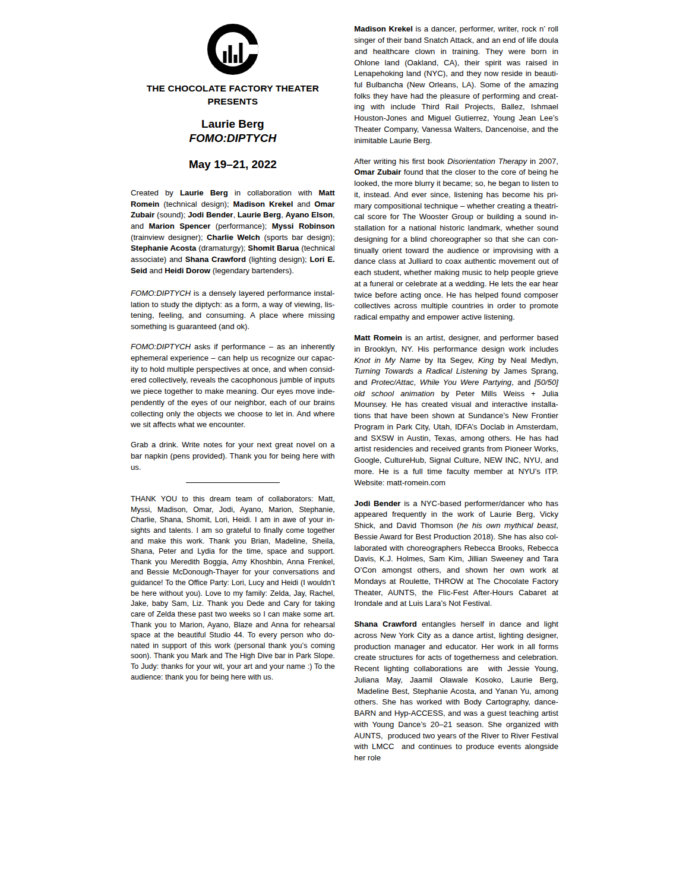The Chocolate Factory Theater Presents
Laurie Berg
FOMO:DIPTYCH
May 19–21, 2022
Created by Laurie Berg in collaboration with Matt Romein (technical design); Madison Krekel and Omar Zubair (sound); Jodi Bender, Laurie Berg, Ayano Elson, and Marion Spencer (performance); Myssi Robinson (trainview designer); Charlie Welch (sports bar design); Stephanie Acosta (dramaturgy); Shomit Barua (technical associate) and Shana Crawford (lighting design); Lori E. Seid and Heidi Dorow (legendary bartenders).
FOMO:DIPTYCH is a densely layered performance installation to study the diptych: as a form, a way of viewing, listening, feeling, and consuming. A place where missing something is guaranteed (and ok).
FOMO:DIPTYCH asks if performance – as an inherently ephemeral experience – can help us recognize our capacity to hold multiple perspectives at once, and when considered collectively, reveals the cacophonous jumble of inputs we piece together to make meaning. Our eyes move independently of the eyes of our neighbor, each of our brains collecting only the objects we choose to let in. And where we sit affects what we encounter.
Grab a drink. Write notes for your next great novel on a bar napkin (pens provided). Thank you for being here with us.
THANK YOU to this dream team of collaborators: Matt, Myssi, Madison, Omar, Jodi, Ayano, Marion, Stephanie, Charlie, Shana, Shomit, Lori, Heidi. I am in awe of your insights and talents. I am so grateful to finally come together and make this work. Thank you Brian, Madeline, Sheila, Shana, Peter and Lydia for the time, space and support. Thank you Meredith Boggia, Amy Khoshbin, Anna Frenkel, and Bessie McDonough-Thayer for your conversations and guidance! To the Office Party: Lori, Lucy and Heidi (I wouldn’t be here without you). Love to my family: Zelda, Jay, Rachel, Jake, baby Sam, Liz. Thank you Dede and Cary for taking care of Zelda these past two weeks so I can make some art. Thank you to Marion, Ayano, Blaze and Anna for rehearsal space at the beautiful Studio 44. To every person who donated in support of this work (personal thank you’s coming soon). Thank you Mark and The High Dive bar in Park Slope. To Judy: thanks for your wit, your art and your name :) To the audience: thank you for being here with us.
Madison Krekel is a dancer, performer, writer, rock n’ roll singer of their band Snatch Attack, and an end of life doula and healthcare clown in training. They were born in Ohlone land (Oakland, CA), their spirit was raised in Lenapehoking land (NYC), and they now reside in beautiful Bulbancha (New Orleans, LA). Some of the amazing folks they have had the pleasure of performing and creating with include Third Rail Projects, Ballez, Ishmael Houston-Jones and Miguel Gutierrez, Young Jean Lee’s Theater Company, Vanessa Walters, Dancenoise, and the inimitable Laurie Berg.
After writing his first book Disorientation Therapy in 2007, Omar Zubair found that the closer to the core of being he looked, the more blurry it became; so, he began to listen to it, instead. And ever since, listening has become his primary compositional technique – whether creating a theatrical score for The Wooster Group or building a sound installation for a national historic landmark, whether sound designing for a blind choreographer so that she can continually orient toward the audience or improvising with a dance class at Julliard to coax authentic movement out of each student, whether making music to help people grieve at a funeral or celebrate at a wedding. He lets the ear hear twice before acting once. He has helped found composer collectives across multiple countries in order to promote radical empathy and empower active listening.
Matt Romein is an artist, designer, and performer based in Brooklyn, NY. His performance design work includes Knot in My Name by Ita Segev, King by Neal Medlyn, Turning Towards a Radical Listening by James Sprang, and Protec/Attac, While You Were Partying, and [50/50] old school animation by Peter Mills Weiss + Julia Mounsey. He has created visual and interactive installations that have been shown at Sundance’s New Frontier Program in Park City, Utah, IDFA’s Doclab in Amsterdam, and SXSW in Austin, Texas, among others. He has had artist residencies and received grants from Pioneer Works, Google, CultureHub, Signal Culture, NEW INC, NYU, and more. He is a full time faculty member at NYU’s ITP. Website: matt-romein.com
Jodi Bender is a NYC-based performer/dancer who has appeared frequently in the work of Laurie Berg, Vicky Shick, and David Thomson (he his own mythical beast, Bessie Award for Best Production 2018). She has also collaborated with choreographers Rebecca Brooks, Rebecca Davis, K.J. Holmes, Sam Kim, Jillian Sweeney and Tara O’Con amongst others, and shown her own work at Mondays at Roulette, THROW at The Chocolate Factory Theater, AUNTS, the Flic-Fest After-Hours Cabaret at Irondale and at Luis Lara’s Not Festival.
Shana Crawford entangles herself in dance and light across New York City as a dance artist, lighting designer, production manager and educator. Her work in all forms create structures for acts of togetherness and celebration. Recent lighting collaborations are with Jessie Young, Juliana May, Jaamil Olawale Kosoko, Laurie Berg, Madeline Best, Stephanie Acosta, and Yanan Yu, among others. She has worked with Body Cartography, danceBARN and Hyp-ACCESS, and was a guest teaching artist with Young Dance’s 20–21 season. She organized with AUNTS, produced two years of the River to River Festival with LMCC and continues to produce events alongside her role